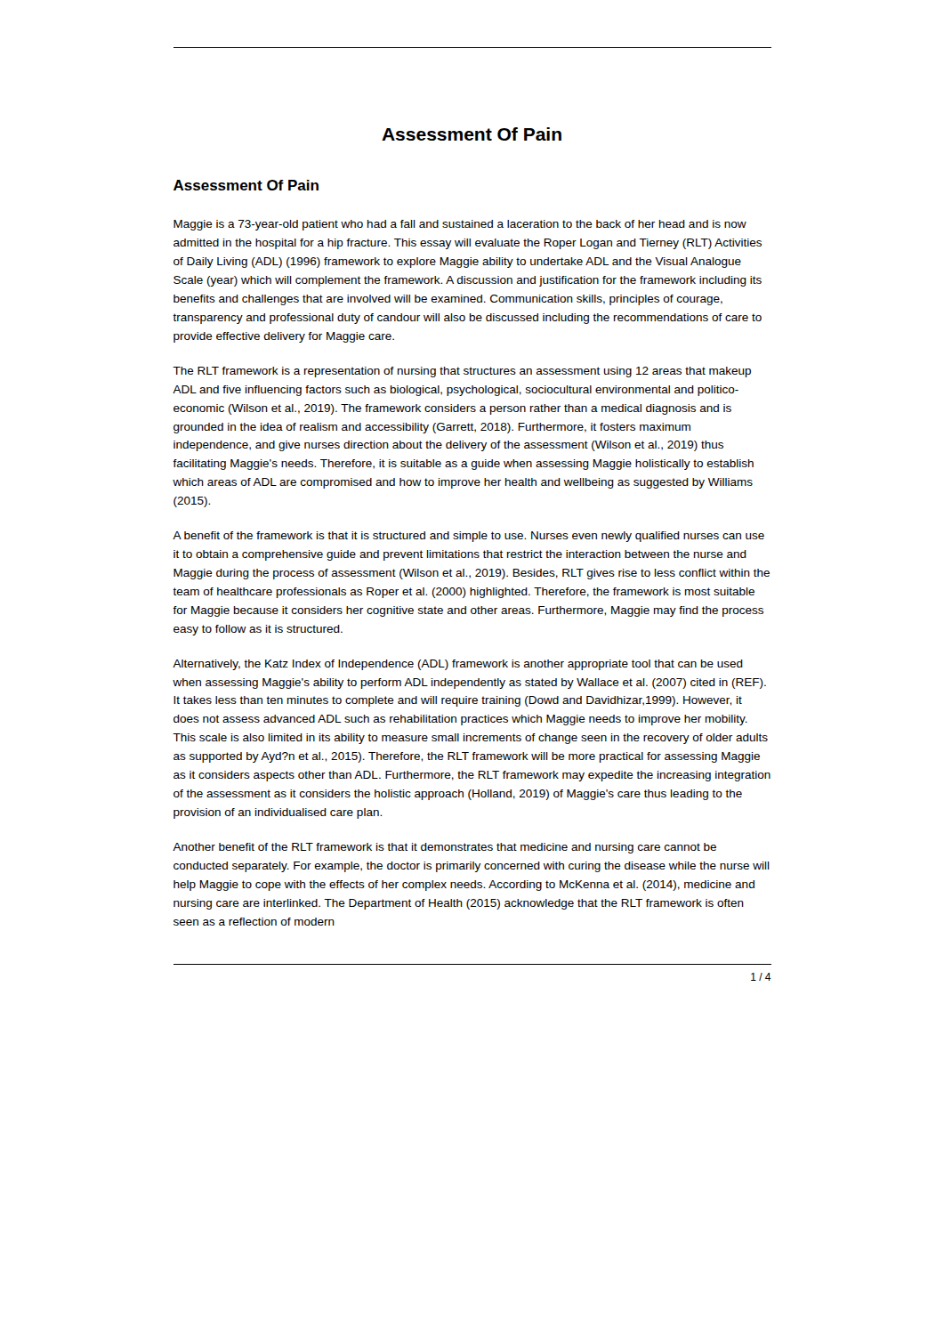Assessment Of Pain
Assessment Of Pain
Maggie is a 73-year-old patient who had a fall and sustained a laceration to the back of her head and is now admitted in the hospital for a hip fracture. This essay will evaluate the Roper Logan and Tierney (RLT) Activities of Daily Living (ADL) (1996) framework to explore Maggie ability to undertake ADL and the Visual Analogue Scale (year) which will complement the framework. A discussion and justification for the framework including its benefits and challenges that are involved will be examined. Communication skills, principles of courage, transparency and professional duty of candour will also be discussed including the recommendations of care to provide effective delivery for Maggie care.
The RLT framework is a representation of nursing that structures an assessment using 12 areas that makeup ADL and five influencing factors such as biological, psychological, sociocultural environmental and politico-economic (Wilson et al., 2019). The framework considers a person rather than a medical diagnosis and is grounded in the idea of realism and accessibility (Garrett, 2018). Furthermore, it fosters maximum independence, and give nurses direction about the delivery of the assessment (Wilson et al., 2019) thus facilitating Maggie's needs. Therefore, it is suitable as a guide when assessing Maggie holistically to establish which areas of ADL are compromised and how to improve her health and wellbeing as suggested by Williams (2015).
A benefit of the framework is that it is structured and simple to use. Nurses even newly qualified nurses can use it to obtain a comprehensive guide and prevent limitations that restrict the interaction between the nurse and Maggie during the process of assessment (Wilson et al., 2019). Besides, RLT gives rise to less conflict within the team of healthcare professionals as Roper et al. (2000) highlighted. Therefore, the framework is most suitable for Maggie because it considers her cognitive state and other areas. Furthermore, Maggie may find the process easy to follow as it is structured.
Alternatively, the Katz Index of Independence (ADL) framework is another appropriate tool that can be used when assessing Maggie's ability to perform ADL independently as stated by Wallace et al. (2007) cited in (REF). It takes less than ten minutes to complete and will require training (Dowd and Davidhizar,1999). However, it does not assess advanced ADL such as rehabilitation practices which Maggie needs to improve her mobility. This scale is also limited in its ability to measure small increments of change seen in the recovery of older adults as supported by Ayd?n et al., 2015). Therefore, the RLT framework will be more practical for assessing Maggie as it considers aspects other than ADL. Furthermore, the RLT framework may expedite the increasing integration of the assessment as it considers the holistic approach (Holland, 2019) of Maggie's care thus leading to the provision of an individualised care plan.
Another benefit of the RLT framework is that it demonstrates that medicine and nursing care cannot be conducted separately. For example, the doctor is primarily concerned with curing the disease while the nurse will help Maggie to cope with the effects of her complex needs. According to McKenna et al. (2014), medicine and nursing care are interlinked. The Department of Health (2015) acknowledge that the RLT framework is often seen as a reflection of modern
1 / 4